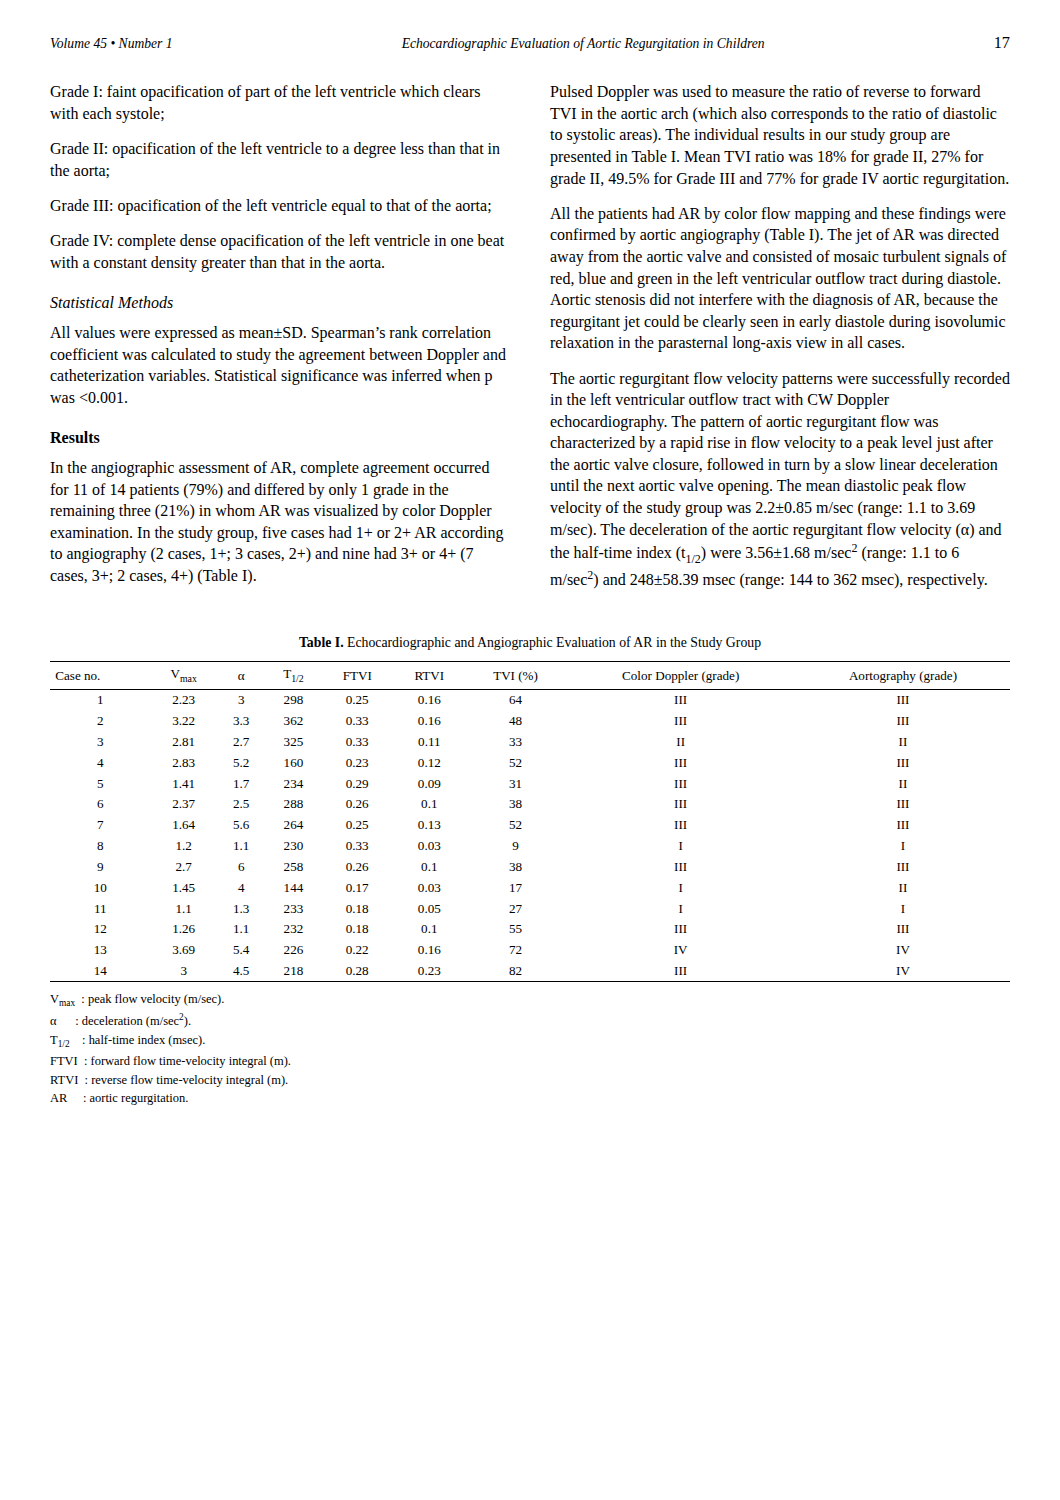Volume 45 • Number 1 Echocardiographic Evaluation of Aortic Regurgitation in Children 17
Grade I: faint opacification of part of the left ventricle which clears with each systole;
Grade II: opacification of the left ventricle to a degree less than that in the aorta;
Grade III: opacification of the left ventricle equal to that of the aorta;
Grade IV: complete dense opacification of the left ventricle in one beat with a constant density greater than that in the aorta.
Statistical Methods
All values were expressed as mean±SD. Spearman’s rank correlation coefficient was calculated to study the agreement between Doppler and catheterization variables. Statistical significance was inferred when p was <0.001.
Results
In the angiographic assessment of AR, complete agreement occurred for 11 of 14 patients (79%) and differed by only 1 grade in the remaining three (21%) in whom AR was visualized by color Doppler examination. In the study group, five cases had 1+ or 2+ AR according to angiography (2 cases, 1+; 3 cases, 2+) and nine had 3+ or 4+ (7 cases, 3+; 2 cases, 4+) (Table I).
Pulsed Doppler was used to measure the ratio of reverse to forward TVI in the aortic arch (which also corresponds to the ratio of diastolic to systolic areas). The individual results in our study group are presented in Table I. Mean TVI ratio was 18% for grade II, 27% for grade II, 49.5% for Grade III and 77% for grade IV aortic regurgitation.
All the patients had AR by color flow mapping and these findings were confirmed by aortic angiography (Table I). The jet of AR was directed away from the aortic valve and consisted of mosaic turbulent signals of red, blue and green in the left ventricular outflow tract during diastole. Aortic stenosis did not interfere with the diagnosis of AR, because the regurgitant jet could be clearly seen in early diastole during isovolumic relaxation in the parasternal long-axis view in all cases.
The aortic regurgitant flow velocity patterns were successfully recorded in the left ventricular outflow tract with CW Doppler echocardiography. The pattern of aortic regurgitant flow was characterized by a rapid rise in flow velocity to a peak level just after the aortic valve closure, followed in turn by a slow linear deceleration until the next aortic valve opening. The mean diastolic peak flow velocity of the study group was 2.2±0.85 m/sec (range: 1.1 to 3.69 m/sec). The deceleration of the aortic regurgitant flow velocity (α) and the half-time index (t1/2) were 3.56±1.68 m/sec2 (range: 1.1 to 6 m/sec2) and 248±58.39 msec (range: 144 to 362 msec), respectively.
Table I. Echocardiographic and Angiographic Evaluation of AR in the Study Group
| Case no. | V max | α | T 1/2 | FTVI | RTVI | TVI (%) | Color Doppler (grade) | Aortography (grade) |
| --- | --- | --- | --- | --- | --- | --- | --- | --- |
| 1 | 2.23 | 3 | 298 | 0.25 | 0.16 | 64 | III | III |
| 2 | 3.22 | 3.3 | 362 | 0.33 | 0.16 | 48 | III | III |
| 3 | 2.81 | 2.7 | 325 | 0.33 | 0.11 | 33 | II | II |
| 4 | 2.83 | 5.2 | 160 | 0.23 | 0.12 | 52 | III | III |
| 5 | 1.41 | 1.7 | 234 | 0.29 | 0.09 | 31 | III | II |
| 6 | 2.37 | 2.5 | 288 | 0.26 | 0.1 | 38 | III | III |
| 7 | 1.64 | 5.6 | 264 | 0.25 | 0.13 | 52 | III | III |
| 8 | 1.2 | 1.1 | 230 | 0.33 | 0.03 | 9 | I | I |
| 9 | 2.7 | 6 | 258 | 0.26 | 0.1 | 38 | III | III |
| 10 | 1.45 | 4 | 144 | 0.17 | 0.03 | 17 | I | II |
| 11 | 1.1 | 1.3 | 233 | 0.18 | 0.05 | 27 | I | I |
| 12 | 1.26 | 1.1 | 232 | 0.18 | 0.1 | 55 | III | III |
| 13 | 3.69 | 5.4 | 226 | 0.22 | 0.16 | 72 | IV | IV |
| 14 | 3 | 4.5 | 218 | 0.28 | 0.23 | 82 | III | IV |
Vmax : peak flow velocity (m/sec).
α : deceleration (m/sec2).
T1/2 : half-time index (msec).
FTVI : forward flow time-velocity integral (m).
RTVI : reverse flow time-velocity integral (m).
AR : aortic regurgitation.